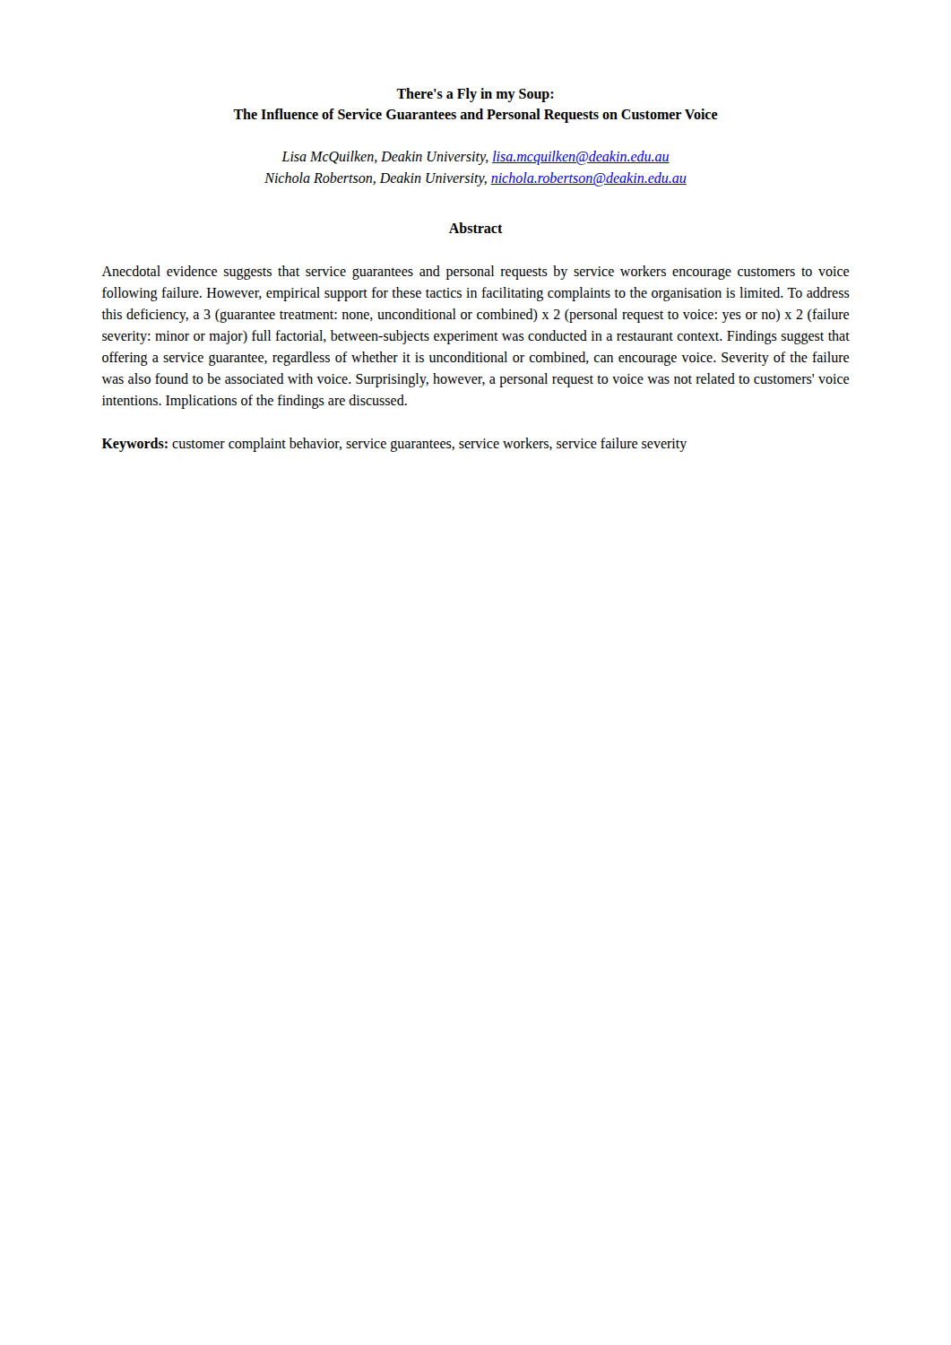There's a Fly in my Soup:
The Influence of Service Guarantees and Personal Requests on Customer Voice
Lisa McQuilken, Deakin University, lisa.mcquilken@deakin.edu.au
Nichola Robertson, Deakin University, nichola.robertson@deakin.edu.au
Abstract
Anecdotal evidence suggests that service guarantees and personal requests by service workers encourage customers to voice following failure. However, empirical support for these tactics in facilitating complaints to the organisation is limited. To address this deficiency, a 3 (guarantee treatment: none, unconditional or combined) x 2 (personal request to voice: yes or no) x 2 (failure severity: minor or major) full factorial, between-subjects experiment was conducted in a restaurant context. Findings suggest that offering a service guarantee, regardless of whether it is unconditional or combined, can encourage voice. Severity of the failure was also found to be associated with voice. Surprisingly, however, a personal request to voice was not related to customers' voice intentions. Implications of the findings are discussed.
Keywords: customer complaint behavior, service guarantees, service workers, service failure severity